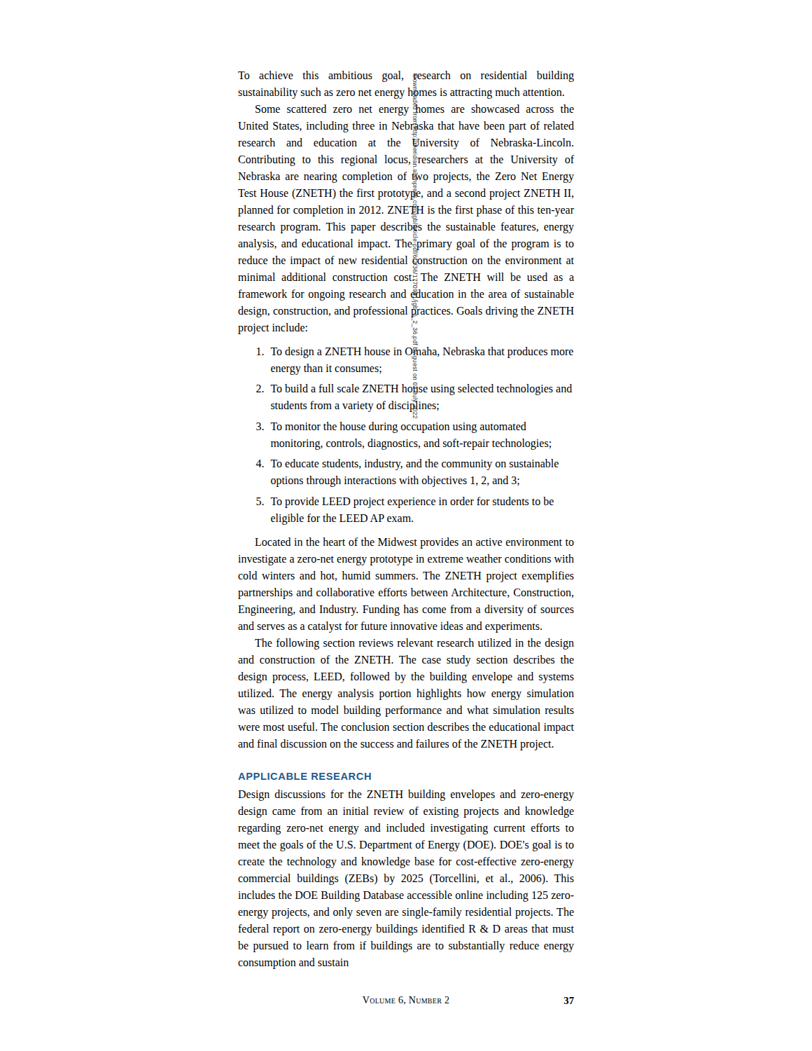Downloaded from http://meridian.allenpress.com/jgb/article-pdf/6/2/36/1770951/jgb_6_2_36.pdf by guest on 03 July 2022
To achieve this ambitious goal, research on residential building sustainability such as zero net energy homes is attracting much attention.
Some scattered zero net energy homes are showcased across the United States, including three in Nebraska that have been part of related research and education at the University of Nebraska-Lincoln. Contributing to this regional locus, researchers at the University of Nebraska are nearing completion of two projects, the Zero Net Energy Test House (ZNETH) the first prototype, and a second project ZNETH II, planned for completion in 2012. ZNETH is the first phase of this ten-year research program. This paper describes the sustainable features, energy analysis, and educational impact. The primary goal of the program is to reduce the impact of new residential construction on the environment at minimal additional construction cost. The ZNETH will be used as a framework for ongoing research and education in the area of sustainable design, construction, and professional practices. Goals driving the ZNETH project include:
To design a ZNETH house in Omaha, Nebraska that produces more energy than it consumes;
To build a full scale ZNETH house using selected technologies and students from a variety of disciplines;
To monitor the house during occupation using automated monitoring, controls, diagnostics, and soft-repair technologies;
To educate students, industry, and the community on sustainable options through interactions with objectives 1, 2, and 3;
To provide LEED project experience in order for students to be eligible for the LEED AP exam.
Located in the heart of the Midwest provides an active environment to investigate a zero-net energy prototype in extreme weather conditions with cold winters and hot, humid summers. The ZNETH project exemplifies partnerships and collaborative efforts between Architecture, Construction, Engineering, and Industry. Funding has come from a diversity of sources and serves as a catalyst for future innovative ideas and experiments.
The following section reviews relevant research utilized in the design and construction of the ZNETH. The case study section describes the design process, LEED, followed by the building envelope and systems utilized. The energy analysis portion highlights how energy simulation was utilized to model building performance and what simulation results were most useful. The conclusion section describes the educational impact and final discussion on the success and failures of the ZNETH project.
Applicable Research
Design discussions for the ZNETH building envelopes and zero-energy design came from an initial review of existing projects and knowledge regarding zero-net energy and included investigating current efforts to meet the goals of the U.S. Department of Energy (DOE). DOE's goal is to create the technology and knowledge base for cost-effective zero-energy commercial buildings (ZEBs) by 2025 (Torcellini, et al., 2006). This includes the DOE Building Database accessible online including 125 zero-energy projects, and only seven are single-family residential projects. The federal report on zero-energy buildings identified R & D areas that must be pursued to learn from if buildings are to substantially reduce energy consumption and sustain
Volume 6, Number 2 37